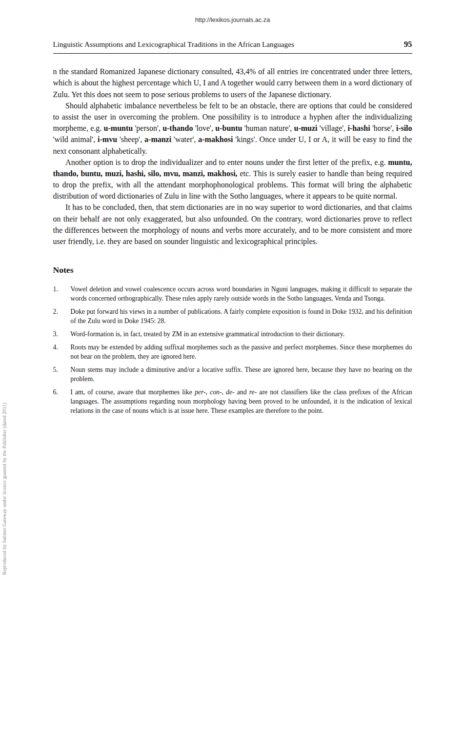http://lexikos.journals.ac.za
Linguistic Assumptions and Lexicographical Traditions in the African Languages 95
n the standard Romanized Japanese dictionary consulted, 43,4% of all entries ire concentrated under three letters, which is about the highest percentage which U, I and A together would carry between them in a word dictionary of Zulu. Yet this does not seem to pose serious problems to users of the Japanese dictionary.
Should alphabetic imbalance nevertheless be felt to be an obstacle, there are options that could be considered to assist the user in overcoming the problem. One possibility is to introduce a hyphen after the individualizing morpheme, e.g. u-muntu 'person', u-thando 'love', u-buntu 'human nature', u-muzi 'village', i-hashi 'horse', i-silo 'wild animal', i-mvu 'sheep', a-manzi 'water', a-makhosi 'kings'. Once under U, I or A, it will be easy to find the next consonant alphabetically.
Another option is to drop the individualizer and to enter nouns under the first letter of the prefix, e.g. muntu, thando, buntu, muzi, hashi, silo, mvu, manzi, makhosi, etc. This is surely easier to handle than being required to drop the prefix, with all the attendant morphophonological problems. This format will bring the alphabetic distribution of word dictionaries of Zulu in line with the Sotho languages, where it appears to be quite normal.
It has to be concluded, then, that stem dictionaries are in no way superior to word dictionaries, and that claims on their behalf are not only exaggerated, but also unfounded. On the contrary, word dictionaries prove to reflect the differences between the morphology of nouns and verbs more accurately, and to be more consistent and more user friendly, i.e. they are based on sounder linguistic and lexicographical principles.
Notes
Vowel deletion and vowel coalescence occurs across word boundaries in Nguni languages, making it difficult to separate the words concerned orthographically. These rules apply rarely outside words in the Sotho languages, Venda and Tsonga.
Doke put forward his views in a number of publications. A fairly complete exposition is found in Doke 1932, and his definition of the Zulu word in Doke 1945: 28.
Word-formation is, in fact, treated by ZM in an extensive grammatical introduction to their dictionary.
Roots may be extended by adding suffixal morphemes such as the passive and perfect morphemes. Since these morphemes do not bear on the problem, they are ignored here.
Noun stems may include a diminutive and/or a locative suffix. These are ignored here, because they have no bearing on the problem.
I am, of course, aware that morphemes like per-, con-, de- and re- are not classifiers like the class prefixes of the African languages. The assumptions regarding noun morphology having been proved to be unfounded, it is the indication of lexical relations in the case of nouns which is at issue here. These examples are therefore to the point.
Reproduced by Sabinet Gateway under licence granted by the Publisher (dated 2011)